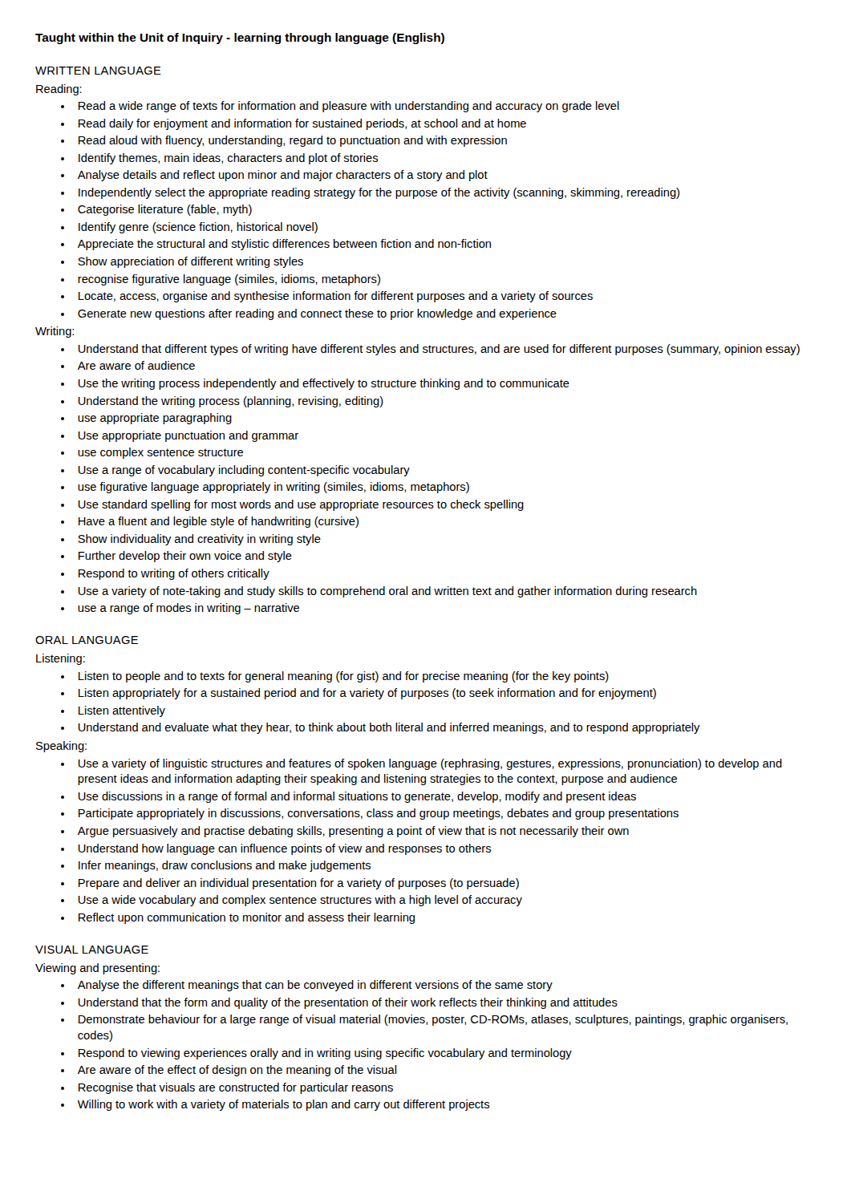Taught within the Unit of Inquiry - learning through language (English)
WRITTEN LANGUAGE
Reading:
Read a wide range of texts for information and pleasure with understanding and accuracy on grade level
Read daily for enjoyment and information for sustained periods, at school and at home
Read aloud with fluency, understanding, regard to punctuation and with expression
Identify themes, main ideas, characters and plot of stories
Analyse details and reflect upon minor and major characters of a story and plot
Independently select the appropriate reading strategy for the purpose of the activity (scanning, skimming, rereading)
Categorise literature (fable, myth)
Identify genre (science fiction, historical novel)
Appreciate the structural and stylistic differences between fiction and non-fiction
Show appreciation of different writing styles
recognise figurative language (similes, idioms, metaphors)
Locate, access, organise and synthesise information for different purposes and a variety of sources
Generate new questions after reading and connect these to prior knowledge and experience
Writing:
Understand that different types of writing have different styles and structures, and are used for different purposes (summary, opinion essay)
Are aware of audience
Use the writing process independently and effectively to structure thinking and to communicate
Understand the writing process (planning, revising, editing)
use appropriate paragraphing
Use appropriate punctuation and grammar
use complex sentence structure
Use a range of vocabulary including content-specific vocabulary
use figurative language appropriately in writing (similes, idioms, metaphors)
Use standard spelling for most words and use appropriate resources to check spelling
Have a fluent and legible style of handwriting (cursive)
Show individuality and creativity in writing style
Further develop their own voice and style
Respond to writing of others critically
Use a variety of note-taking and study skills to comprehend oral and written text and gather information during research
use a range of modes in writing – narrative
ORAL LANGUAGE
Listening:
Listen to people and to texts for general meaning (for gist) and for precise meaning (for the key points)
Listen appropriately for a sustained period and for a variety of purposes (to seek information and for enjoyment)
Listen attentively
Understand and evaluate what they hear, to think about both literal and inferred meanings, and to respond appropriately
Speaking:
Use a variety of linguistic structures and features of spoken language (rephrasing, gestures, expressions, pronunciation) to develop and present ideas and information adapting their speaking and listening strategies to the context, purpose and audience
Use discussions in a range of formal and informal situations to generate, develop, modify and present ideas
Participate appropriately in discussions, conversations, class and group meetings, debates and group presentations
Argue persuasively and practise debating skills, presenting a point of view that is not necessarily their own
Understand how language can influence points of view and responses to others
Infer meanings, draw conclusions and make judgements
Prepare and deliver an individual presentation for a variety of purposes (to persuade)
Use a wide vocabulary and complex sentence structures with a high level of accuracy
Reflect upon communication to monitor and assess their learning
VISUAL LANGUAGE
Viewing and presenting:
Analyse the different meanings that can be conveyed in different versions of the same story
Understand that the form and quality of the presentation of their work reflects their thinking and attitudes
Demonstrate behaviour for a large range of visual material (movies, poster, CD-ROMs, atlases, sculptures, paintings, graphic organisers, codes)
Respond to viewing experiences orally and in writing using specific vocabulary and terminology
Are aware of the effect of design on the meaning of the visual
Recognise that visuals are constructed for particular reasons
Willing to work with a variety of materials to plan and carry out different projects